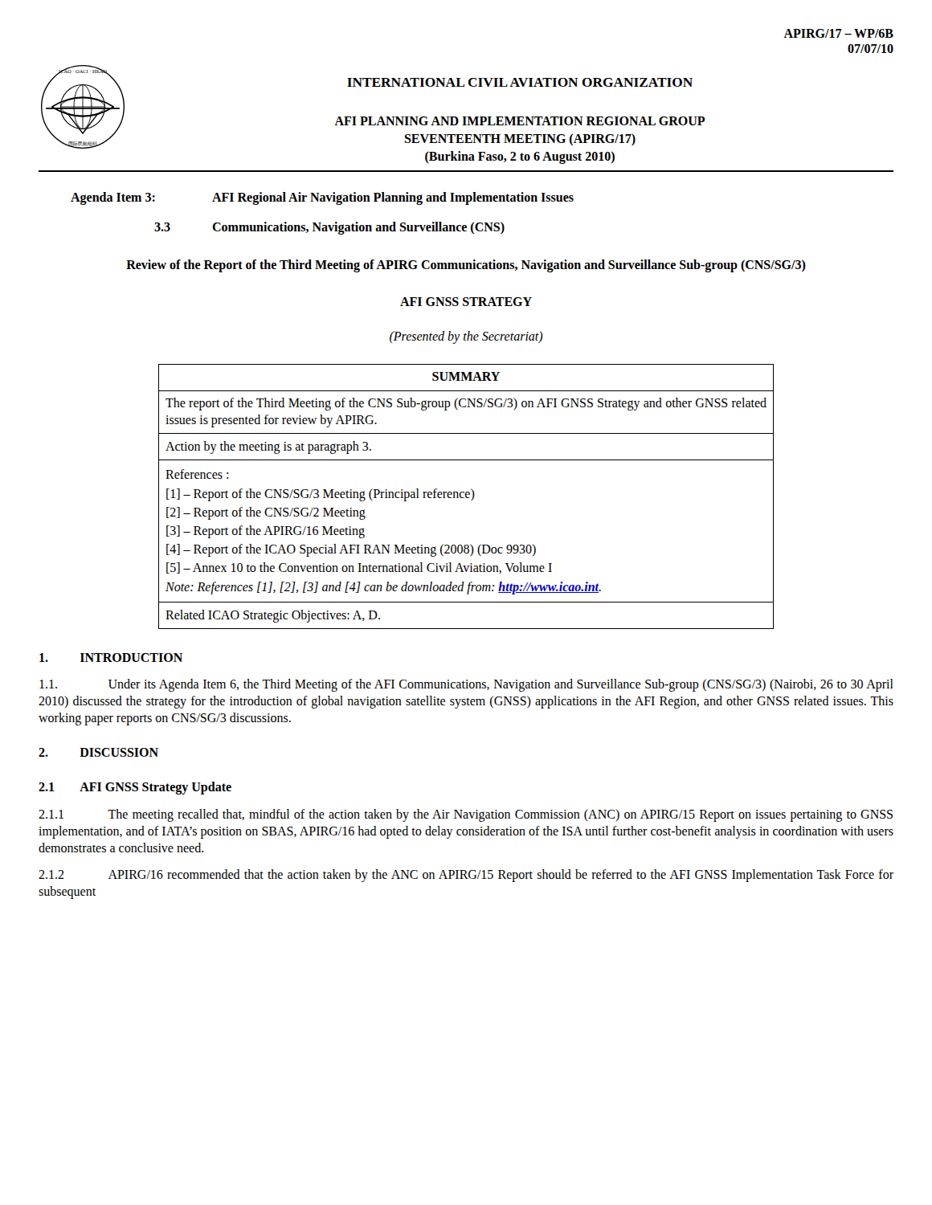APIRG/17 – WP/6B
07/07/10
ICAO · OACI · ИКАО 国际民航组织
INTERNATIONAL CIVIL AVIATION ORGANIZATION
AFI PLANNING AND IMPLEMENTATION REGIONAL GROUP
SEVENTEENTH MEETING (APIRG/17)
(Burkina Faso, 2 to 6 August 2010)
Agenda Item 3:
AFI Regional Air Navigation Planning and Implementation Issues
3.3
Communications, Navigation and Surveillance (CNS)
Review of the Report of the Third Meeting of APIRG Communications, Navigation and Surveillance Sub-group (CNS/SG/3)
AFI GNSS STRATEGY
(Presented by the Secretariat)
| SUMMARY |
| The report of the Third Meeting of the CNS Sub-group (CNS/SG/3) on AFI GNSS Strategy and other GNSS related issues is presented for review by APIRG. |
| Action by the meeting is at paragraph 3. |
| References : [1] – Report of the CNS/SG/3 Meeting (Principal reference) [2] – Report of the CNS/SG/2 Meeting [3] – Report of the APIRG/16 Meeting [4] – Report of the ICAO Special AFI RAN Meeting (2008) (Doc 9930) [5] – Annex 10 to the Convention on International Civil Aviation, Volume I Note: References [1], [2], [3] and [4] can be downloaded from: http://www.icao.int . |
| Related ICAO Strategic Objectives: A, D. |
1. INTRODUCTION
1.1. Under its Agenda Item 6, the Third Meeting of the AFI Communications, Navigation and Surveillance Sub-group (CNS/SG/3) (Nairobi, 26 to 30 April 2010) discussed the strategy for the introduction of global navigation satellite system (GNSS) applications in the AFI Region, and other GNSS related issues. This working paper reports on CNS/SG/3 discussions.
2. DISCUSSION
2.1 AFI GNSS Strategy Update
2.1.1 The meeting recalled that, mindful of the action taken by the Air Navigation Commission (ANC) on APIRG/15 Report on issues pertaining to GNSS implementation, and of IATA’s position on SBAS, APIRG/16 had opted to delay consideration of the ISA until further cost-benefit analysis in coordination with users demonstrates a conclusive need.
2.1.2 APIRG/16 recommended that the action taken by the ANC on APIRG/15 Report should be referred to the AFI GNSS Implementation Task Force for subsequent